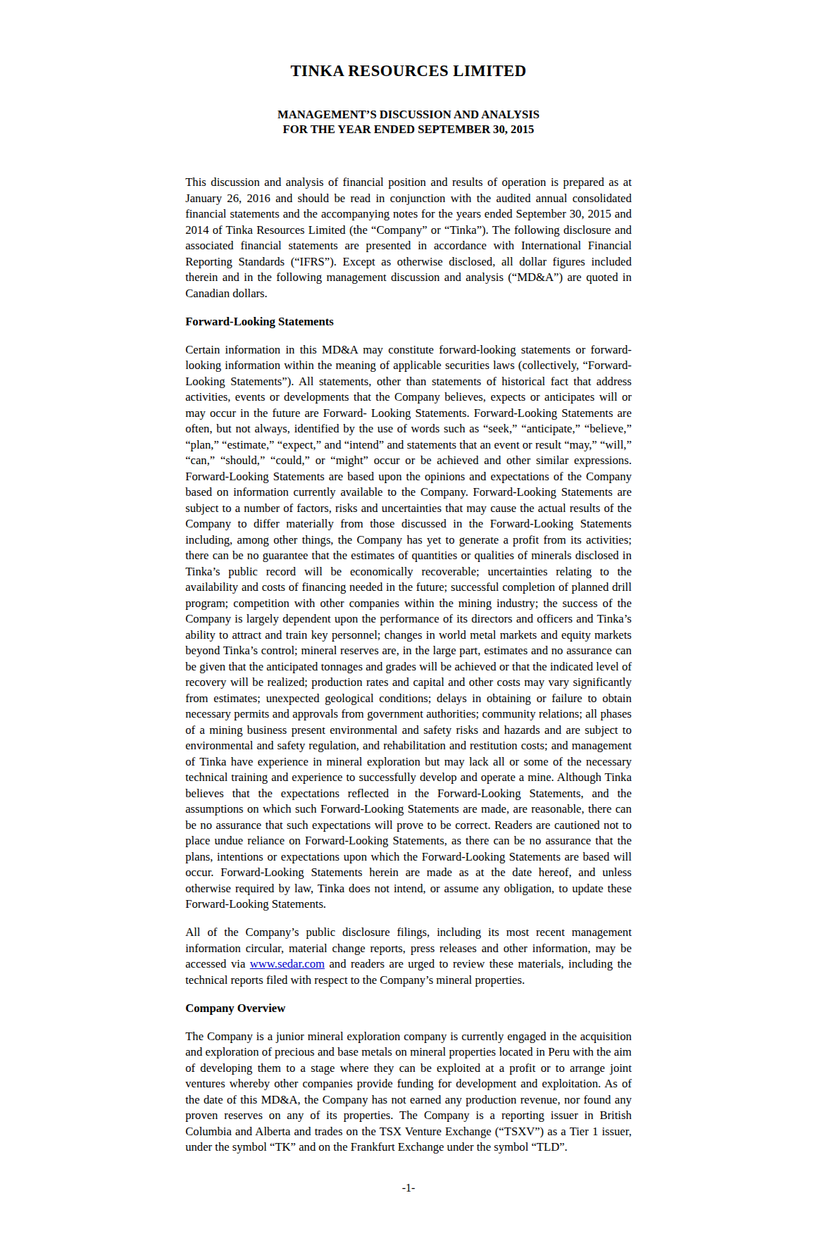TINKA RESOURCES LIMITED
MANAGEMENT’S DISCUSSION AND ANALYSIS
FOR THE YEAR ENDED SEPTEMBER 30, 2015
This discussion and analysis of financial position and results of operation is prepared as at January 26, 2016 and should be read in conjunction with the audited annual consolidated financial statements and the accompanying notes for the years ended September 30, 2015 and 2014 of Tinka Resources Limited (the “Company” or “Tinka”). The following disclosure and associated financial statements are presented in accordance with International Financial Reporting Standards (“IFRS”). Except as otherwise disclosed, all dollar figures included therein and in the following management discussion and analysis (“MD&A”) are quoted in Canadian dollars.
Forward-Looking Statements
Certain information in this MD&A may constitute forward-looking statements or forward-looking information within the meaning of applicable securities laws (collectively, “Forward-Looking Statements”). All statements, other than statements of historical fact that address activities, events or developments that the Company believes, expects or anticipates will or may occur in the future are Forward- Looking Statements. Forward-Looking Statements are often, but not always, identified by the use of words such as “seek,” “anticipate,” “believe,” “plan,” “estimate,” “expect,” and “intend” and statements that an event or result “may,” “will,” “can,” “should,” “could,” or “might” occur or be achieved and other similar expressions. Forward-Looking Statements are based upon the opinions and expectations of the Company based on information currently available to the Company. Forward-Looking Statements are subject to a number of factors, risks and uncertainties that may cause the actual results of the Company to differ materially from those discussed in the Forward-Looking Statements including, among other things, the Company has yet to generate a profit from its activities; there can be no guarantee that the estimates of quantities or qualities of minerals disclosed in Tinka’s public record will be economically recoverable; uncertainties relating to the availability and costs of financing needed in the future; successful completion of planned drill program; competition with other companies within the mining industry; the success of the Company is largely dependent upon the performance of its directors and officers and Tinka’s ability to attract and train key personnel; changes in world metal markets and equity markets beyond Tinka’s control; mineral reserves are, in the large part, estimates and no assurance can be given that the anticipated tonnages and grades will be achieved or that the indicated level of recovery will be realized; production rates and capital and other costs may vary significantly from estimates; unexpected geological conditions; delays in obtaining or failure to obtain necessary permits and approvals from government authorities; community relations; all phases of a mining business present environmental and safety risks and hazards and are subject to environmental and safety regulation, and rehabilitation and restitution costs; and management of Tinka have experience in mineral exploration but may lack all or some of the necessary technical training and experience to successfully develop and operate a mine. Although Tinka believes that the expectations reflected in the Forward-Looking Statements, and the assumptions on which such Forward-Looking Statements are made, are reasonable, there can be no assurance that such expectations will prove to be correct. Readers are cautioned not to place undue reliance on Forward-Looking Statements, as there can be no assurance that the plans, intentions or expectations upon which the Forward-Looking Statements are based will occur. Forward-Looking Statements herein are made as at the date hereof, and unless otherwise required by law, Tinka does not intend, or assume any obligation, to update these Forward-Looking Statements.
All of the Company’s public disclosure filings, including its most recent management information circular, material change reports, press releases and other information, may be accessed via www.sedar.com and readers are urged to review these materials, including the technical reports filed with respect to the Company’s mineral properties.
Company Overview
The Company is a junior mineral exploration company is currently engaged in the acquisition and exploration of precious and base metals on mineral properties located in Peru with the aim of developing them to a stage where they can be exploited at a profit or to arrange joint ventures whereby other companies provide funding for development and exploitation. As of the date of this MD&A, the Company has not earned any production revenue, nor found any proven reserves on any of its properties. The Company is a reporting issuer in British Columbia and Alberta and trades on the TSX Venture Exchange (“TSXV”) as a Tier 1 issuer, under the symbol “TK” and on the Frankfurt Exchange under the symbol “TLD”.
-1-